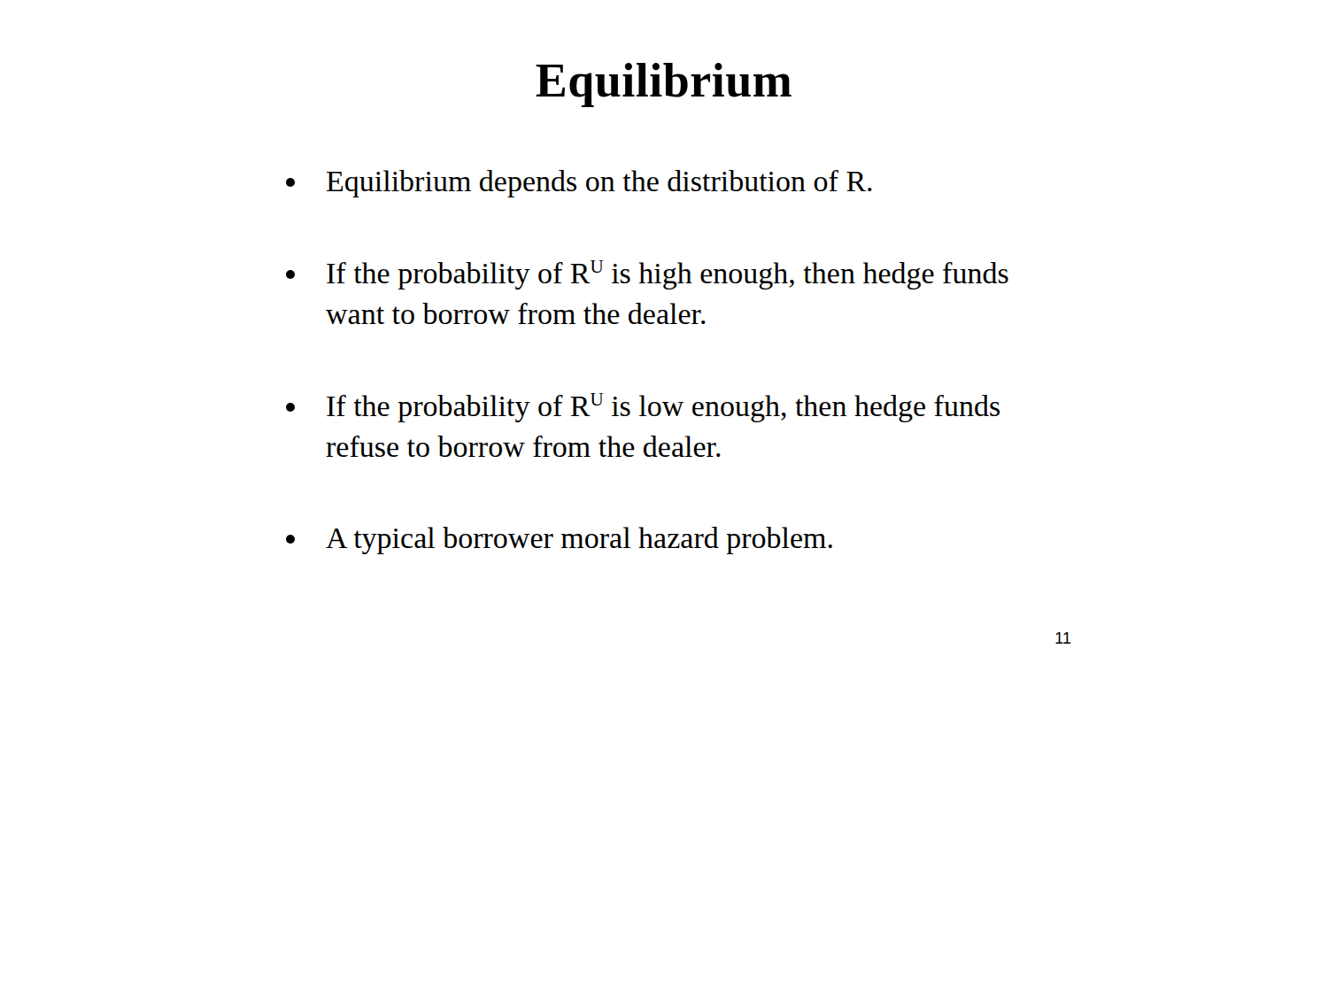Equilibrium
Equilibrium depends on the distribution of R.
If the probability of RU is high enough, then hedge funds want to borrow from the dealer.
If the probability of RU is low enough, then hedge funds refuse to borrow from the dealer.
A typical borrower moral hazard problem.
11